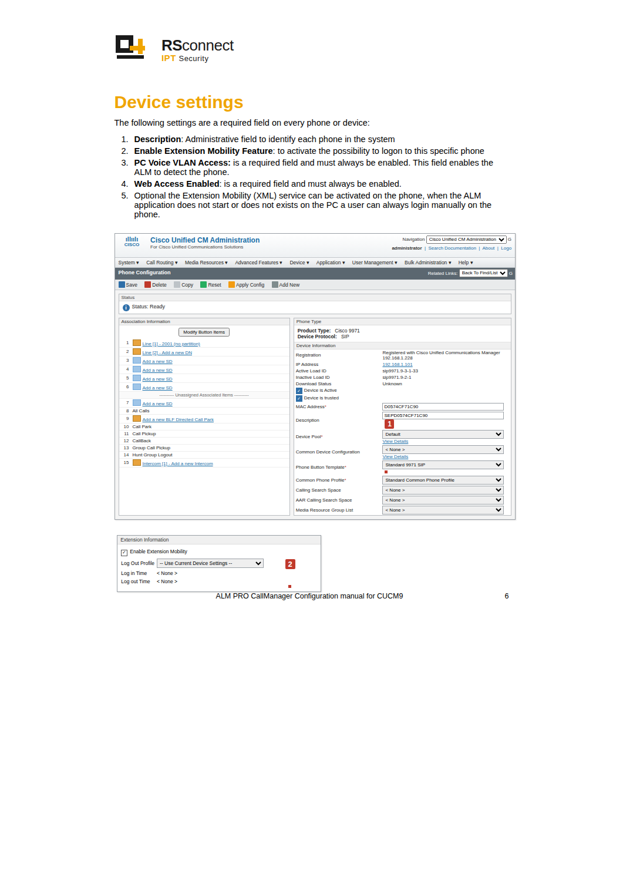RSconnect
IPT Security
Device settings
The following settings are a required field on every phone or device:
Description: Administrative field to identify each phone in the system
Enable Extension Mobility Feature: to activate the possibility to logon to this specific phone
PC Voice VLAN Access: is a required field and must always be enabled. This field enables the ALM to detect the phone.
Web Access Enabled: is a required field and must always be enabled.
Optional the Extension Mobility (XML) service can be activated on the phone, when the ALM application does not start or does not exists on the PC a user can always login manually on the phone.
ıllıılı
CISCO
Cisco Unified CM Administration
For Cisco Unified Communications Solutions
Navigation Cisco Unified CM Administration G administrator | Search Documentation | About | Logo
System ▾Call Routing ▾Media Resources ▾Advanced Features ▾Device ▾Application ▾User Management ▾Bulk Administration ▾Help ▾
Phone Configuration Related Links: Back To Find/List G
Save Delete Copy Reset Apply Config Add New
Status
i Status: Ready
Association Information
Modify Button Items
| 1 | Line [1] - 2001 (no partition) |
| 2 | Line [2] - Add a new DN |
| 3 | Add a new SD |
| 4 | Add a new SD |
| 5 | Add a new SD |
| 6 | Add a new SD |
| ---------- Unassigned Associated Items ---------- |
| 7 | Add a new SD |
| 8 | All Calls |
| 9 | Add a new BLF Directed Call Park |
| 10 | Call Park |
| 11 | Call Pickup |
| 12 | CallBack |
| 13 | Group Call Pickup |
| 14 | Hunt Group Logout |
| 15 | Intercom [1] - Add a new Intercom |
Phone Type
Product Type: Cisco 9971
Device Protocol: SIP
Device Information
| Registration | Registered with Cisco Unified Communications Manager 192.168.1.228 |
| IP Address | 192.168.1.101 |
| Active Load ID | sip9971.9-3-1-33 |
| Inactive Load ID | sip9971.9-2-1 |
| Download Status | Unknown |
| ✓ Device is Active | |
| ✓ Device is trusted | |
| MAC Address * | |
| Description | 1 |
| Device Pool * | Default View Details |
| Common Device Configuration | < None > View Details |
| Phone Button Template * | Standard 9971 SIP |
| Common Phone Profile * | Standard Common Phone Profile |
| Calling Search Space | < None > |
| AAR Calling Search Space | < None > |
| Media Resource Group List | < None > |
Extension Information
| ✓ Enable Extension Mobility |
| Log Out Profile | -- Use Current Device Settings -- |
| Log in Time | < None > |
| Log out Time | < None > |
2
ALM PRO CallManager Configuration manual for CUCM9 6